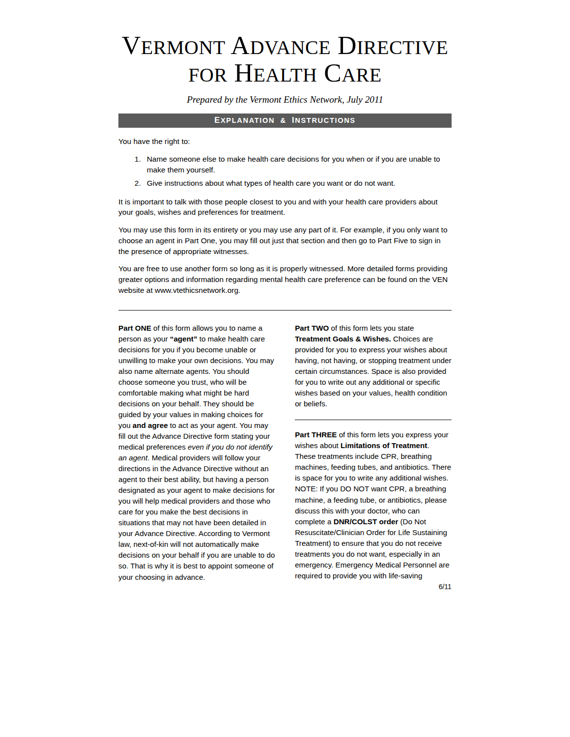VERMONT ADVANCE DIRECTIVE
FOR HEALTH CARE
Prepared by the Vermont Ethics Network, July 2011
EXPLANATION & INSTRUCTIONS
You have the right to:
Name someone else to make health care decisions for you when or if you are unable to make them yourself.
Give instructions about what types of health care you want or do not want.
It is important to talk with those people closest to you and with your health care providers about your goals, wishes and preferences for treatment.
You may use this form in its entirety or you may use any part of it. For example, if you only want to choose an agent in Part One, you may fill out just that section and then go to Part Five to sign in the presence of appropriate witnesses.
You are free to use another form so long as it is properly witnessed. More detailed forms providing greater options and information regarding mental health care preference can be found on the VEN website at www.vtethicsnetwork.org.
Part ONE of this form allows you to name a person as your “agent” to make health care decisions for you if you become unable or unwilling to make your own decisions. You may also name alternate agents. You should choose someone you trust, who will be comfortable making what might be hard decisions on your behalf. They should be guided by your values in making choices for you and agree to act as your agent. You may fill out the Advance Directive form stating your medical preferences even if you do not identify an agent. Medical providers will follow your directions in the Advance Directive without an agent to their best ability, but having a person designated as your agent to make decisions for you will help medical providers and those who care for you make the best decisions in situations that may not have been detailed in your Advance Directive. According to Vermont law, next-of-kin will not automatically make decisions on your behalf if you are unable to do so. That is why it is best to appoint someone of your choosing in advance.
Part TWO of this form lets you state Treatment Goals & Wishes. Choices are provided for you to express your wishes about having, not having, or stopping treatment under certain circumstances. Space is also provided for you to write out any additional or specific wishes based on your values, health condition or beliefs.
Part THREE of this form lets you express your wishes about Limitations of Treatment. These treatments include CPR, breathing machines, feeding tubes, and antibiotics. There is space for you to write any additional wishes. NOTE: If you DO NOT want CPR, a breathing machine, a feeding tube, or antibiotics, please discuss this with your doctor, who can complete a DNR/COLST order (Do Not Resuscitate/Clinician Order for Life Sustaining Treatment) to ensure that you do not receive treatments you do not want, especially in an emergency. Emergency Medical Personnel are required to provide you with life-saving
6/11